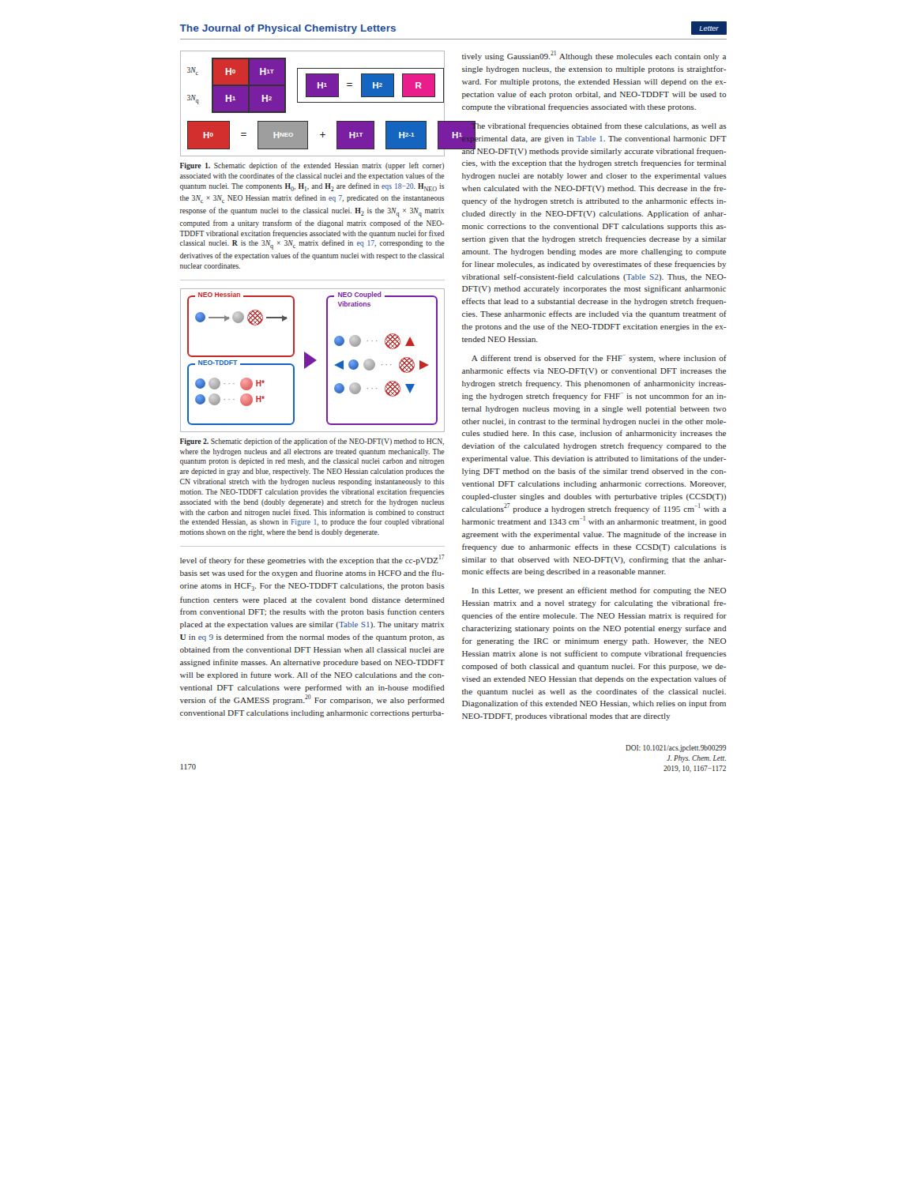The Journal of Physical Chemistry Letters
Letter
3Nc
3Nq
H0
H1 T
H1
H2
H1 = H2 R
H0 = HNEO + H1 T H2-1 H1
Figure 1. Schematic depiction of the extended Hessian matrix (upper left corner) associated with the coordinates of the classical nuclei and the expectation values of the quantum nuclei. The components H 0, H 1, and H 2 are defined in eqs 18−20. HNEO is the 3Nc × 3Nc NEO Hessian matrix defined in eq 7, predicated on the instantaneous response of the quantum nuclei to the classical nuclei. H 2 is the 3Nq × 3Nq matrix computed from a unitary transform of the diagonal matrix composed of the NEO-TDDFT vibrational excitation frequencies associated with the quantum nuclei for fixed classical nuclei. R is the 3Nq × 3Nc matrix defined in eq 17, corresponding to the derivatives of the expectation values of the quantum nuclei with respect to the classical nuclear coordinates.
NEO Hessian
NEO-TDDFT
··· H*
··· H*
NEO Coupled
Vibrations
···
···
···
Figure 2. Schematic depiction of the application of the NEO-DFT(V) method to HCN, where the hydrogen nucleus and all electrons are treated quantum mechanically. The quantum proton is depicted in red mesh, and the classical nuclei carbon and nitrogen are depicted in gray and blue, respectively. The NEO Hessian calculation produces the CN vibrational stretch with the hydrogen nucleus responding instantaneously to this motion. The NEO-TDDFT calculation provides the vibrational excitation frequencies associated with the bend (doubly degenerate) and stretch for the hydrogen nucleus with the carbon and nitrogen nuclei fixed. This information is combined to construct the extended Hessian, as shown in Figure 1, to produce the four coupled vibrational motions shown on the right, where the bend is doubly degenerate.
level of theory for these geometries with the exception that the cc-pVDZ17 basis set was used for the oxygen and fluorine atoms in HCFO and the fluorine atoms in HCF3. For the NEO-TDDFT calculations, the proton basis function centers were placed at the covalent bond distance determined from conventional DFT; the results with the proton basis function centers placed at the expectation values are similar (Table S1). The unitary matrix U in eq 9 is determined from the normal modes of the quantum proton, as obtained from the conventional DFT Hessian when all classical nuclei are assigned infinite masses. An alternative procedure based on NEO-TDDFT will be explored in future work. All of the NEO calculations and the conventional DFT calculations were performed with an in-house modified version of the GAMESS program.20 For comparison, we also performed conventional DFT calculations including anharmonic corrections perturba-
tively using Gaussian09.21 Although these molecules each contain only a single hydrogen nucleus, the extension to multiple protons is straightforward. For multiple protons, the extended Hessian will depend on the expectation value of each proton orbital, and NEO-TDDFT will be used to compute the vibrational frequencies associated with these protons.
The vibrational frequencies obtained from these calculations, as well as experimental data, are given in Table 1. The conventional harmonic DFT and NEO-DFT(V) methods provide similarly accurate vibrational frequencies, with the exception that the hydrogen stretch frequencies for terminal hydrogen nuclei are notably lower and closer to the experimental values when calculated with the NEO-DFT(V) method. This decrease in the frequency of the hydrogen stretch is attributed to the anharmonic effects included directly in the NEO-DFT(V) calculations. Application of anharmonic corrections to the conventional DFT calculations supports this assertion given that the hydrogen stretch frequencies decrease by a similar amount. The hydrogen bending modes are more challenging to compute for linear molecules, as indicated by overestimates of these frequencies by vibrational self-consistent-field calculations (Table S2). Thus, the NEO-DFT(V) method accurately incorporates the most significant anharmonic effects that lead to a substantial decrease in the hydrogen stretch frequencies. These anharmonic effects are included via the quantum treatment of the protons and the use of the NEO-TDDFT excitation energies in the extended NEO Hessian.
A different trend is observed for the FHF− system, where inclusion of anharmonic effects via NEO-DFT(V) or conventional DFT increases the hydrogen stretch frequency. This phenomonen of anharmonicity increasing the hydrogen stretch frequency for FHF− is not uncommon for an internal hydrogen nucleus moving in a single well potential between two other nuclei, in contrast to the terminal hydrogen nuclei in the other molecules studied here. In this case, inclusion of anharmonicity increases the deviation of the calculated hydrogen stretch frequency compared to the experimental value. This deviation is attributed to limitations of the underlying DFT method on the basis of the similar trend observed in the conventional DFT calculations including anharmonic corrections. Moreover, coupled-cluster singles and doubles with perturbative triples (CCSD(T)) calculations27 produce a hydrogen stretch frequency of 1195 cm−1 with a harmonic treatment and 1343 cm−1 with an anharmonic treatment, in good agreement with the experimental value. The magnitude of the increase in frequency due to anharmonic effects in these CCSD(T) calculations is similar to that observed with NEO-DFT(V), confirming that the anharmonic effects are being described in a reasonable manner.
In this Letter, we present an efficient method for computing the NEO Hessian matrix and a novel strategy for calculating the vibrational frequencies of the entire molecule. The NEO Hessian matrix is required for characterizing stationary points on the NEO potential energy surface and for generating the IRC or minimum energy path. However, the NEO Hessian matrix alone is not sufficient to compute vibrational frequencies composed of both classical and quantum nuclei. For this purpose, we devised an extended NEO Hessian that depends on the expectation values of the quantum nuclei as well as the coordinates of the classical nuclei. Diagonalization of this extended NEO Hessian, which relies on input from NEO-TDDFT, produces vibrational modes that are directly
1170
DOI: 10.1021/acs.jpclett.9b00299
J. Phys. Chem. Lett.
2019, 10, 1167−1172